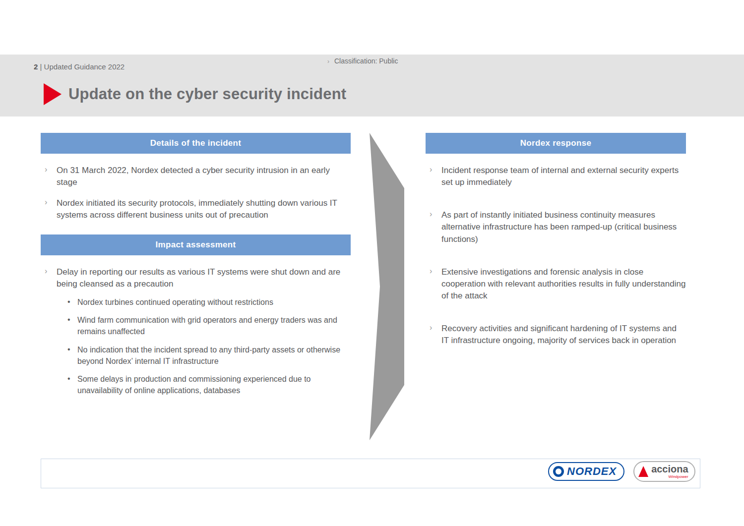2 | Updated Guidance 2022
›Classification: Public
Update on the cyber security incident
Details of the incident
On 31 March 2022, Nordex detected a cyber security intrusion in an early stage
Nordex initiated its security protocols, immediately shutting down various IT systems across different business units out of precaution
Impact assessment
Delay in reporting our results as various IT systems were shut down and are being cleansed as a precaution
Nordex turbines continued operating without restrictions
Wind farm communication with grid operators and energy traders was and remains unaffected
No indication that the incident spread to any third-party assets or otherwise beyond Nordex’ internal IT infrastructure
Some delays in production and commissioning experienced due to unavailability of online applications, databases
Nordex response
Incident response team of internal and external security experts set up immediately
As part of instantly initiated business continuity measures alternative infrastructure has been ramped-up (critical business functions)
Extensive investigations and forensic analysis in close cooperation with relevant authorities results in fully understanding of the attack
Recovery activities and significant hardening of IT systems and IT infrastructure ongoing, majority of services back in operation
NORDEX
acciona
Windpower